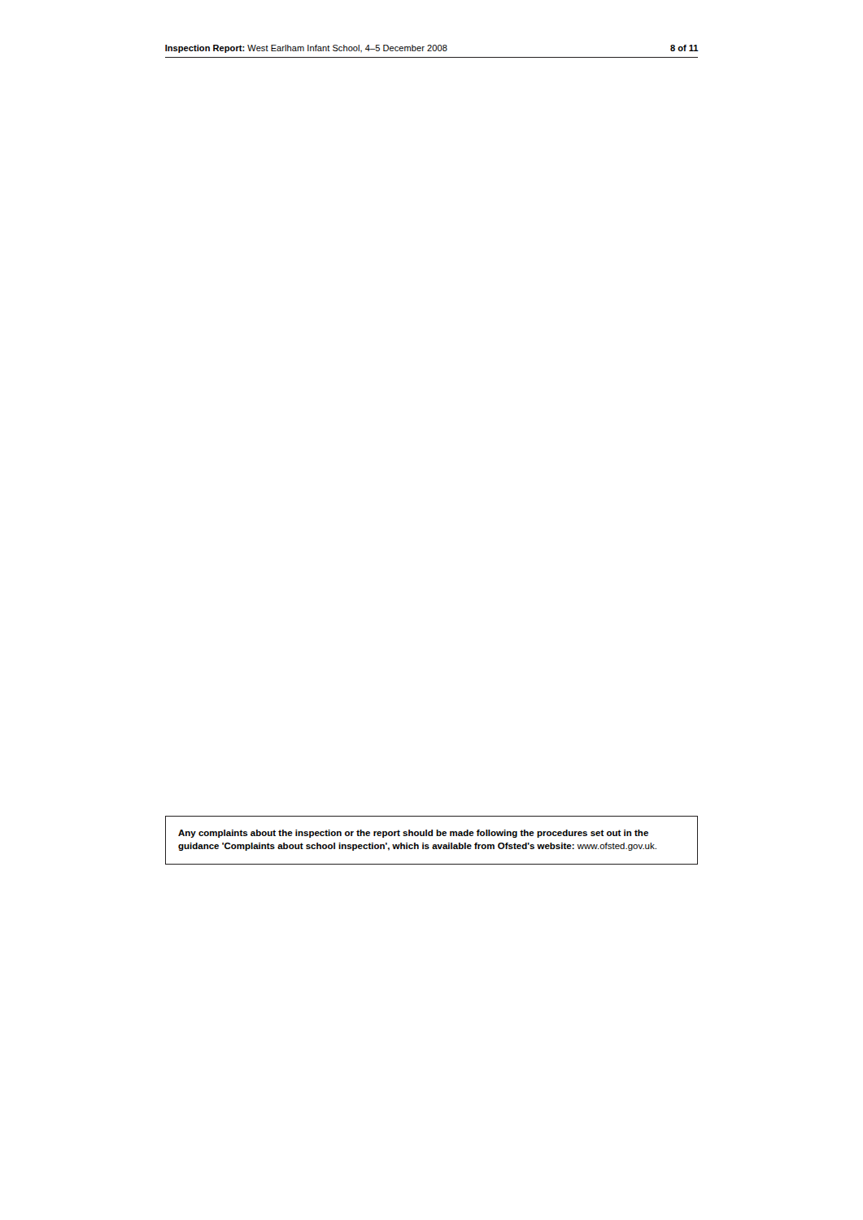Inspection Report: West Earlham Infant School, 4–5 December 2008
8 of 11
Any complaints about the inspection or the report should be made following the procedures set out in the guidance 'Complaints about school inspection', which is available from Ofsted's website: www.ofsted.gov.uk.